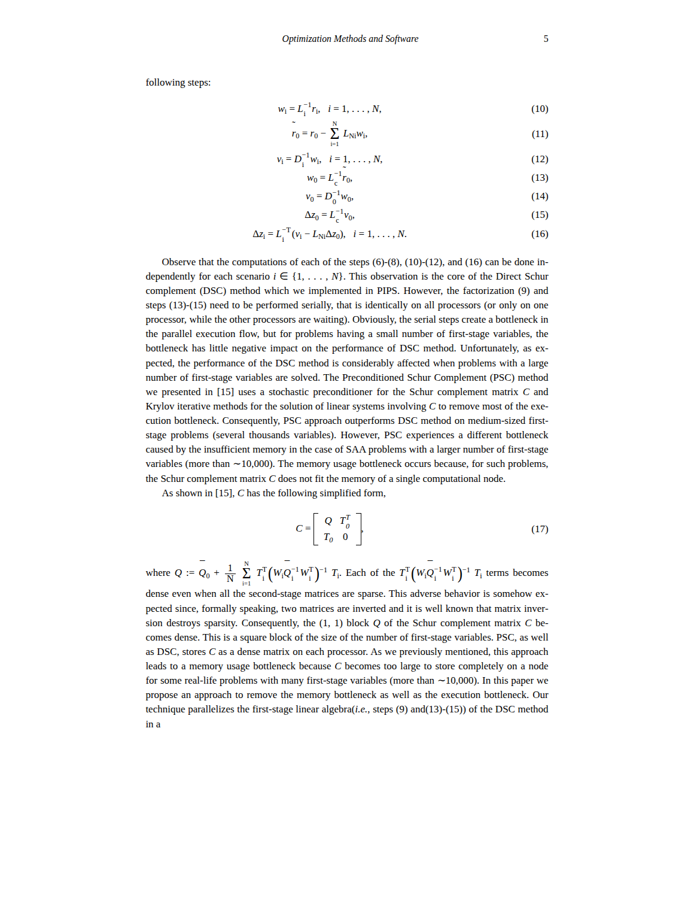Optimization Methods and Software
5
following steps:
wi = L−1i ri, i = 1, . . . , N,
(10)
r0 = r0 − N Σ i=1 LNiwi,
(11)
vi = D−1i wi, i = 1, . . . , N,
(12)
w0 = L−1c r0,
(13)
v0 = D−10 w0,
(14)
Δz0 = L−1c v0,
(15)
Δzi = L−Ti (vi − LNiΔz0), i = 1, . . . , N.
(16)
Observe that the computations of each of the steps (6)-(8), (10)-(12), and (16) can be done independently for each scenario i ∈ {1, . . . , N}. This observation is the core of the Direct Schur complement (DSC) method which we implemented in PIPS. However, the factorization (9) and steps (13)-(15) need to be performed serially, that is identically on all processors (or only on one processor, while the other processors are waiting). Obviously, the serial steps create a bottleneck in the parallel execution flow, but for problems having a small number of first-stage variables, the bottleneck has little negative impact on the performance of DSC method. Unfortunately, as expected, the performance of the DSC method is considerably affected when problems with a large number of first-stage variables are solved. The Preconditioned Schur Complement (PSC) method we presented in [15] uses a stochastic preconditioner for the Schur complement matrix C and Krylov iterative methods for the solution of linear systems involving C to remove most of the execution bottleneck. Consequently, PSC approach outperforms DSC method on medium-sized first-stage problems (several thousands variables). However, PSC experiences a different bottleneck caused by the insufficient memory in the case of SAA problems with a larger number of first-stage variables (more than ∼10,000). The memory usage bottleneck occurs because, for such problems, the Schur complement matrix C does not fit the memory of a single computational node.
As shown in [15], C has the following simplified form,
C =
| Q | T T 0 |
| T 0 | 0 |
,
(17)
where Q := Q0 + 1 N N Σ i=1 TTi (WiQ−1i WTi )−1 Ti. Each of the TTi (WiQ−1i WTi )−1 Ti terms becomes dense even when all the second-stage matrices are sparse. This adverse behavior is somehow expected since, formally speaking, two matrices are inverted and it is well known that matrix inversion destroys sparsity. Consequently, the (1, 1) block Q of the Schur complement matrix C becomes dense. This is a square block of the size of the number of first-stage variables. PSC, as well as DSC, stores C as a dense matrix on each processor. As we previously mentioned, this approach leads to a memory usage bottleneck because C becomes too large to store completely on a node for some real-life problems with many first-stage variables (more than ∼10,000). In this paper we propose an approach to remove the memory bottleneck as well as the execution bottleneck. Our technique parallelizes the first-stage linear algebra(i.e., steps (9) and(13)-(15)) of the DSC method in a